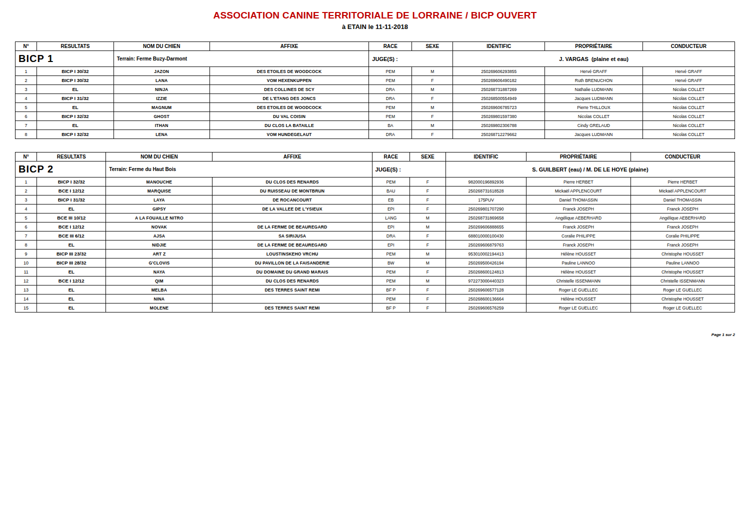ASSOCIATION CANINE TERRITORIALE DE LORRAINE / BICP OUVERT
à ETAIN le 11-11-2018
| BICP 1 | Terrain: Ferme Buzy-Darmont | JUGE(S) : | J. VARGAS (plaine et eau) |
| N° | RESULTATS | NOM DU CHIEN | AFFIXE | RACE | SEXE | IDENTIFIC | PROPRIÉTAIRE | CONDUCTEUR |
| 1 | BICP I 30/32 | JAZON | DES ETOILES DE WOODCOCK | PEM | M | 250269606293855 | Hervé GRAFF | Hervé GRAFF |
| 2 | BICP I 30/32 | LANA | VOM HEXENKUPPEN | PEM | F | 250269606490182 | Ruth BRENUCHON | Hervé GRAFF |
| 3 | EL | NINJA | DES COLLINES DE SCY | DRA | M | 250268731887269 | Nathalie LUDMANN | Nicolas COLLET |
| 4 | BICP I 31/32 | IZZIE | DE L'ETANG DES JONCS | DRA | F | 250268500554949 | Jacques LUDMANN | Nicolas COLLET |
| 5 | EL | MAGNUM | DES ETOILES DE WOODCOCK | PEM | M | 250269606785723 | Pierre THILLOUX | Nicolas COLLET |
| 6 | BICP I 32/32 | GHOST | DU VAL COISIN | PEM | F | 250269801597380 | Nicolas COLLET | Nicolas COLLET |
| 7 | EL | ITHAN | DU CLOS LA BATAILLE | BA | M | 250269802306788 | Cindy GRELAUD | Nicolas COLLET |
| 8 | BICP I 32/32 | LENA | VOM HUNDEGELAUT | DRA | F | 250268712279662 | Jacques LUDMANN | Nicolas COLLET |
| BICP 2 | Terrain: Ferme du Haut Bois | JUGE(S) : | S. GUILBERT (eau) / M. DE LE HOYE (plaine) |
| N° | RESULTATS | NOM DU CHIEN | AFFIXE | RACE | SEXE | IDENTIFIC | PROPRIÉTAIRE | CONDUCTEUR |
| 1 | BICP I 32/32 | MANOUCHE | DU CLOS DES RENARDS | PEM | F | 982000196892936 | Pierre HERBET | Pierre HERBET |
| 2 | BCE I 12/12 | MARQUISE | DU RUISSEAU DE MONTBRUN | BAU | F | 250268731618528 | Mickaël APPLENCOURT | Mickaël APPLENCOURT |
| 3 | BICP I 31/32 | LAYA | DE ROCANCOURT | EB | F | 175PUV | Daniel THOMASSIN | Daniel THOMASSIN |
| 4 | EL | GIPSY | DE LA VALLEE DE L'YSIEUX | EPI | F | 250269801707290 | Franck JOSEPH | Franck JOSEPH |
| 5 | BCE III 10/12 | A LA FOUAILLE NITRO | | LANG | M | 250268731869658 | Angélique AEBERHARD | Angélique AEBERHARD |
| 6 | BCE I 12/12 | NOVAK | DE LA FERME DE BEAUREGARD | EPI | M | 250269606888655 | Franck JOSEPH | Franck JOSEPH |
| 7 | BCE III 6/12 | AJSA | SA SIRIJUSA | DRA | F | 688010000100430 | Coralie PHILIPPE | Coralie PHILIPPE |
| 8 | EL | NIDJIE | DE LA FERME DE BEAUREGARD | EPI | F | 250269606879763 | Franck JOSEPH | Franck JOSEPH |
| 9 | BICP III 23/32 | ART Z | LOUSTINSKEHO VRCHU | PEM | M | 953010002194413 | Hélène HOUSSET | Christophe HOUSSET |
| 10 | BICP III 28/32 | G'CLOVIS | DU PAVILLON DE LA FAISANDERIE | BW | M | 250269500426194 | Pauline LANNOO | Pauline LANNOO |
| 11 | EL | NAYA | DU DOMAINE DU GRAND MARAIS | PEM | F | 250268600124813 | Hélène HOUSSET | Christophe HOUSSET |
| 12 | BCE I 12/12 | QIM | DU CLOS DES RENARDS | PEM | M | 972273000440323 | Christelle ISSENMANN | Christelle ISSENMANN |
| 13 | EL | MELBA | DES TERRES SAINT REMI | BF P | F | 250269606577128 | Roger LE GUELLEC | Roger LE GUELLEC |
| 14 | EL | NINA | | PEM | F | 250268600136664 | Hélène HOUSSET | Christophe HOUSSET |
| 15 | EL | MOLENE | DES TERRES SAINT REMI | BF P | F | 250269606576259 | Roger LE GUELLEC | Roger LE GUELLEC |
Page 1 sur 2